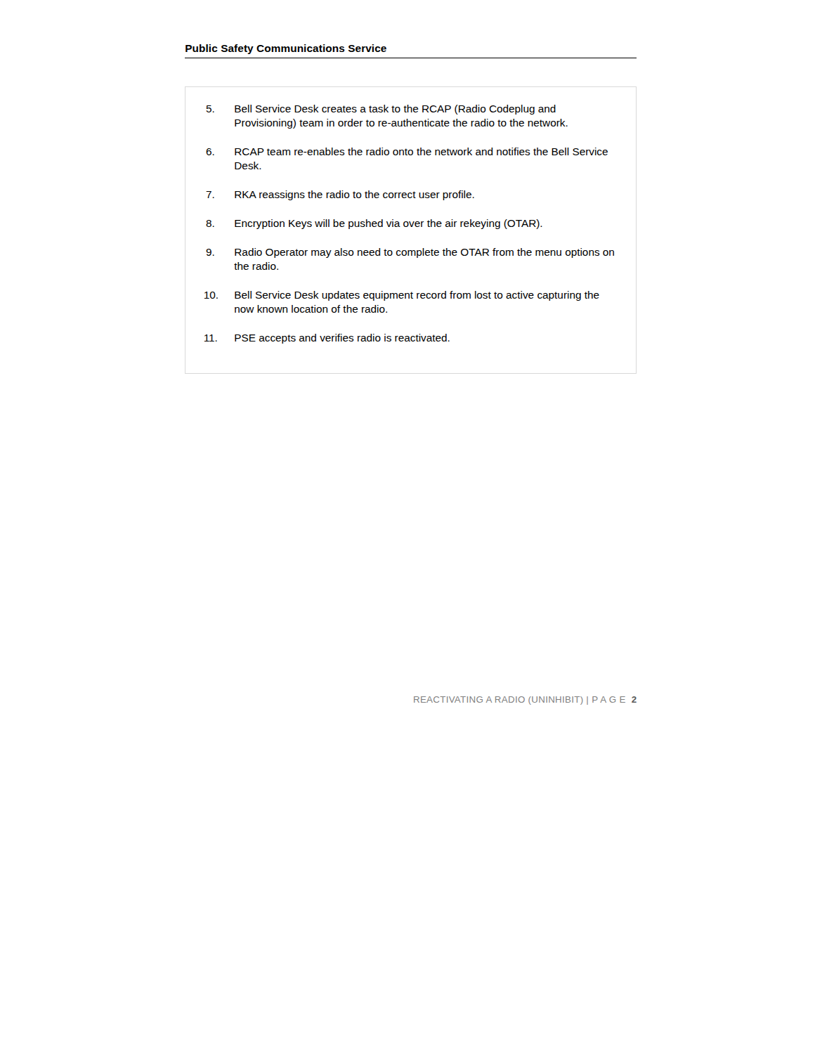Public Safety Communications Service
5. Bell Service Desk creates a task to the RCAP (Radio Codeplug and Provisioning) team in order to re-authenticate the radio to the network.
6. RCAP team re-enables the radio onto the network and notifies the Bell Service Desk.
7. RKA reassigns the radio to the correct user profile.
8. Encryption Keys will be pushed via over the air rekeying (OTAR).
9. Radio Operator may also need to complete the OTAR from the menu options on the radio.
10. Bell Service Desk updates equipment record from lost to active capturing the now known location of the radio.
11. PSE accepts and verifies radio is reactivated.
REACTIVATING A RADIO (UNINHIBIT) | P A G E 2